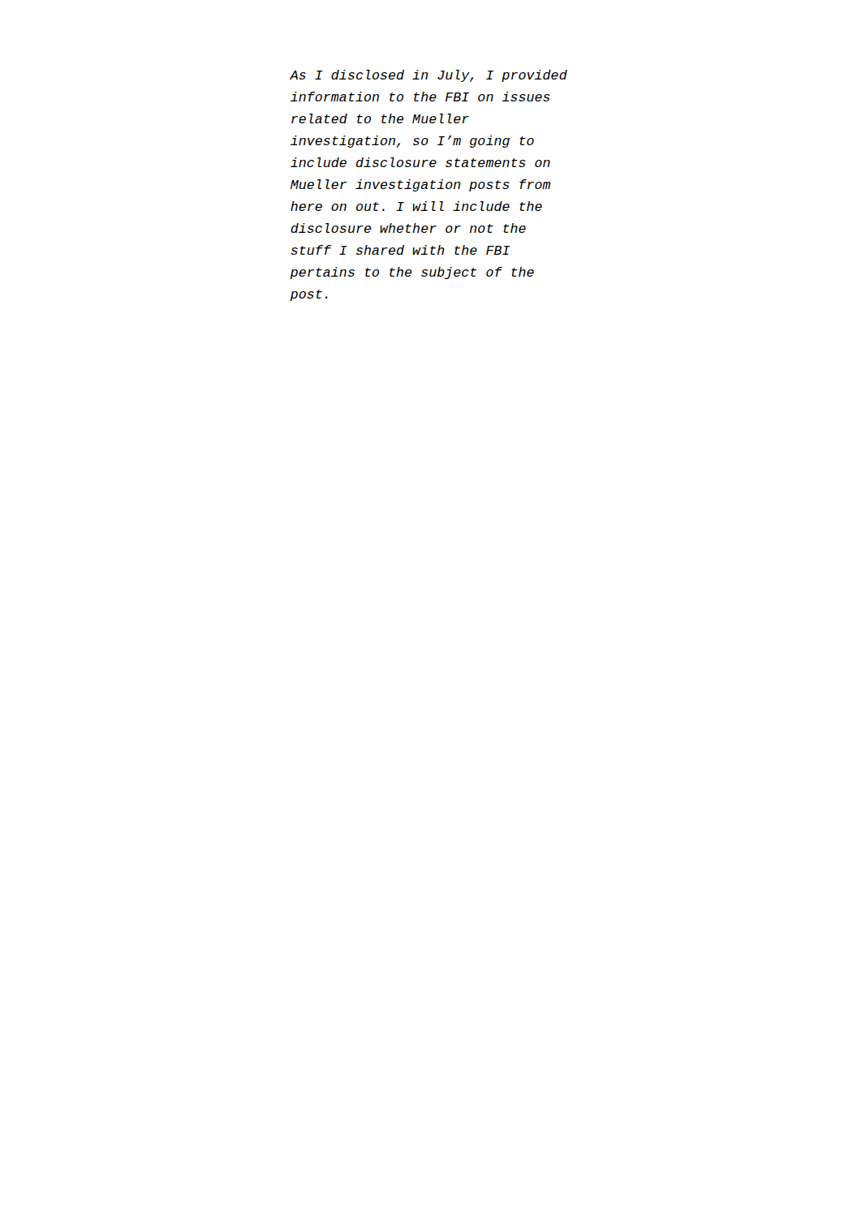As I disclosed in July, I provided information to the FBI on issues related to the Mueller investigation, so I’m going to include disclosure statements on Mueller investigation posts from here on out. I will include the disclosure whether or not the stuff I shared with the FBI pertains to the subject of the post.